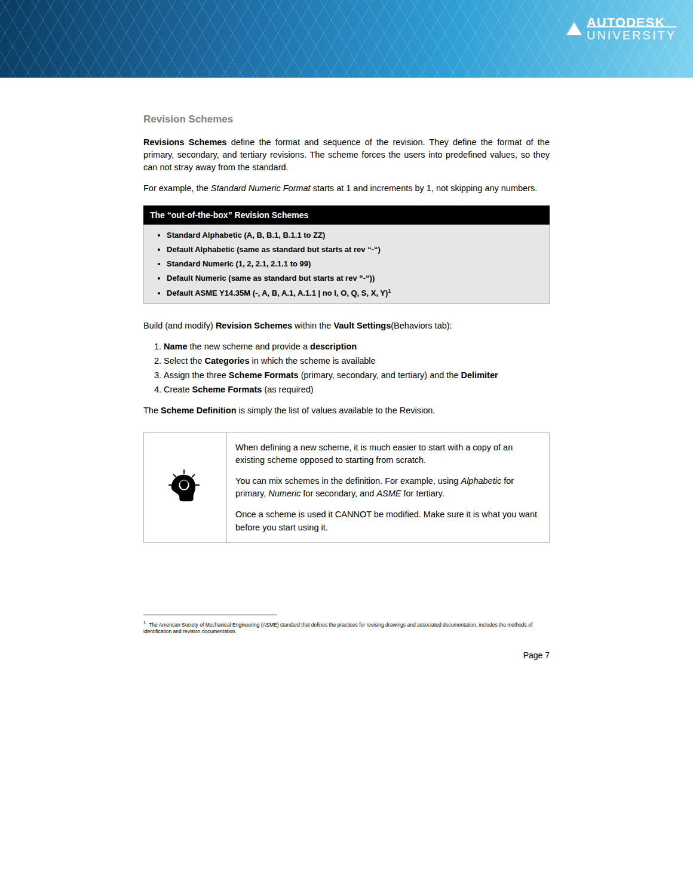AUTODESK
UNIVERSITY
Revision Schemes
Revisions Schemes define the format and sequence of the revision. They define the format of the primary, secondary, and tertiary revisions. The scheme forces the users into predefined values, so they can not stray away from the standard.
For example, the Standard Numeric Format starts at 1 and increments by 1, not skipping any numbers.
| The “out-of-the-box” Revision Schemes |
| --- |
| Standard Alphabetic (A, B, B.1, B.1.1 to ZZ) Default Alphabetic (same as standard but starts at rev “-“) Standard Numeric (1, 2, 2.1, 2.1.1 to 99) Default Numeric (same as standard but starts at rev “-“)) Default ASME Y14.35M (-, A, B, A.1, A.1.1 / no I, O, Q, S, X, Y) 1 |
Build (and modify) Revision Schemes within the Vault Settings(Behaviors tab):
Name the new scheme and provide a description
Select the Categories in which the scheme is available
Assign the three Scheme Formats (primary, secondary, and tertiary) and the Delimiter
Create Scheme Formats (as required)
The Scheme Definition is simply the list of values available to the Revision.
| | When defining a new scheme, it is much easier to start with a copy of an existing scheme opposed to starting from scratch. You can mix schemes in the definition. For example, using Alphabetic for primary, Numeric for secondary, and ASME for tertiary. Once a scheme is used it CANNOT be modified. Make sure it is what you want before you start using it. |
1 The American Society of Mechanical Engineering (ASME) standard that defines the practices for revising drawings and associated documentation, includes the methods of identification and revision documentation.
Page 7